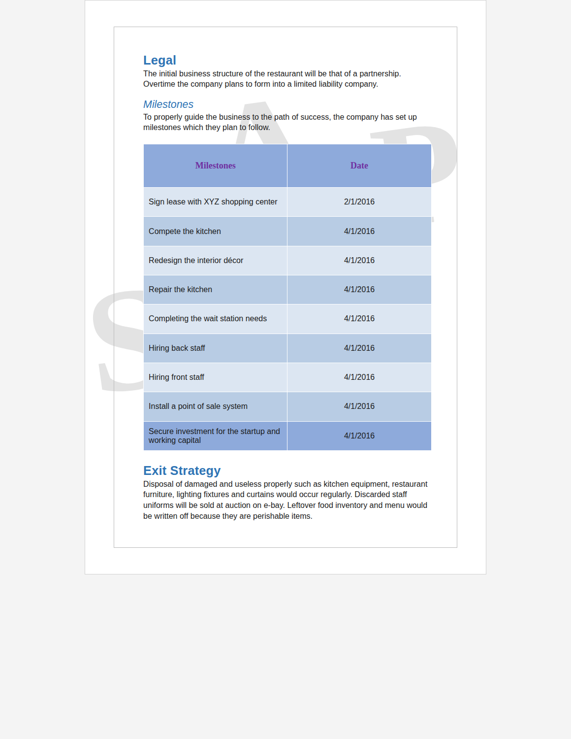S
A
P
Legal
The initial business structure of the restaurant will be that of a partnership. Overtime the company plans to form into a limited liability company.
Milestones
To properly guide the business to the path of success, the company has set up milestones which they plan to follow.
| Milestones | Date |
| --- | --- |
| Sign lease with XYZ shopping center | 2/1/2016 |
| Compete the kitchen | 4/1/2016 |
| Redesign the interior décor | 4/1/2016 |
| Repair the kitchen | 4/1/2016 |
| Completing the wait station needs | 4/1/2016 |
| Hiring back staff | 4/1/2016 |
| Hiring front staff | 4/1/2016 |
| Install a point of sale system | 4/1/2016 |
| Secure investment for the startup and working capital | 4/1/2016 |
Exit Strategy
Disposal of damaged and useless properly such as kitchen equipment, restaurant furniture, lighting fixtures and curtains would occur regularly. Discarded staff uniforms will be sold at auction on e-bay. Leftover food inventory and menu would be written off because they are perishable items.